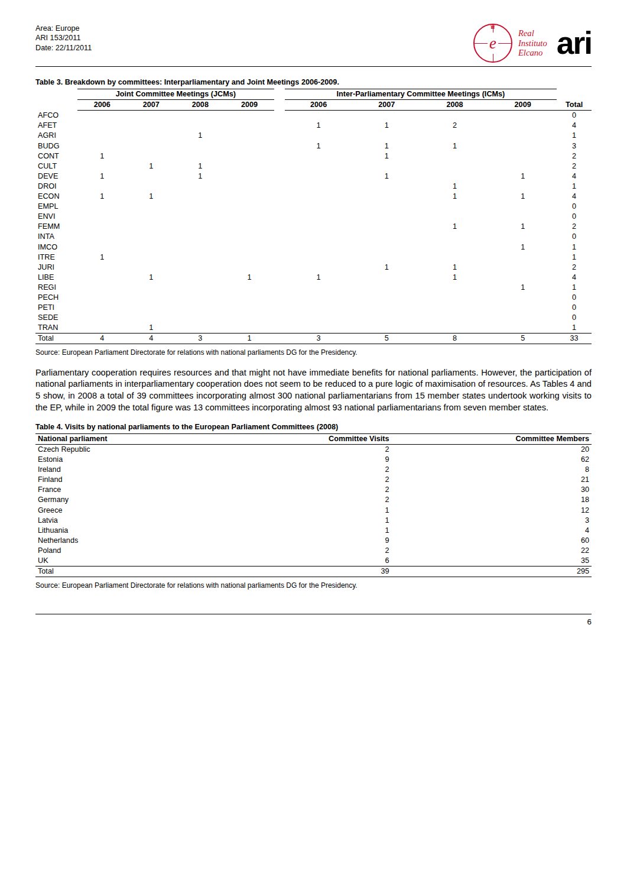Area: Europe
ARI 153/2011
Date: 22/11/2011
♛ e
Real
Instituto
Elcano
ari
Table 3. Breakdown by committees: Interparliamentary and Joint Meetings 2006-2009.
| | Joint Committee Meetings (JCMs) | | Inter-Parliamentary Committee Meetings (ICMs) | |
| --- | --- | --- | --- | --- |
| | 2006 | 2007 | 2008 | 2009 | | 2006 | 2007 | 2008 | 2009 | Total |
| AFCO | | | | | | | | | | 0 |
| AFET | | | | | | 1 | 1 | 2 | | 4 |
| AGRI | | | 1 | | | | | | | 1 |
| BUDG | | | | | | 1 | 1 | 1 | | 3 |
| CONT | 1 | | | | | | 1 | | | 2 |
| CULT | | 1 | 1 | | | | | | | 2 |
| DEVE | 1 | | 1 | | | | 1 | | 1 | 4 |
| DROI | | | | | | | | 1 | | 1 |
| ECON | 1 | 1 | | | | | | 1 | 1 | 4 |
| EMPL | | | | | | | | | | 0 |
| ENVI | | | | | | | | | | 0 |
| FEMM | | | | | | | | 1 | 1 | 2 |
| INTA | | | | | | | | | | 0 |
| IMCO | | | | | | | | | 1 | 1 |
| ITRE | 1 | | | | | | | | | 1 |
| JURI | | | | | | | 1 | 1 | | 2 |
| LIBE | | 1 | | 1 | | 1 | | 1 | | 4 |
| REGI | | | | | | | | | 1 | 1 |
| PECH | | | | | | | | | | 0 |
| PETI | | | | | | | | | | 0 |
| SEDE | | | | | | | | | | 0 |
| TRAN | | 1 | | | | | | | | 1 |
| Total | 4 | 4 | 3 | 1 | | 3 | 5 | 8 | 5 | 33 |
Source: European Parliament Directorate for relations with national parliaments DG for the Presidency.
Parliamentary cooperation requires resources and that might not have immediate benefits for national parliaments. However, the participation of national parliaments in interparliamentary cooperation does not seem to be reduced to a pure logic of maximisation of resources. As Tables 4 and 5 show, in 2008 a total of 39 committees incorporating almost 300 national parliamentarians from 15 member states undertook working visits to the EP, while in 2009 the total figure was 13 committees incorporating almost 93 national parliamentarians from seven member states.
Table 4. Visits by national parliaments to the European Parliament Committees (2008)
| National parliament | Committee Visits | Committee Members |
| --- | --- | --- |
| Czech Republic | 2 | 20 |
| Estonia | 9 | 62 |
| Ireland | 2 | 8 |
| Finland | 2 | 21 |
| France | 2 | 30 |
| Germany | 2 | 18 |
| Greece | 1 | 12 |
| Latvia | 1 | 3 |
| Lithuania | 1 | 4 |
| Netherlands | 9 | 60 |
| Poland | 2 | 22 |
| UK | 6 | 35 |
| Total | 39 | 295 |
Source: European Parliament Directorate for relations with national parliaments DG for the Presidency.
6